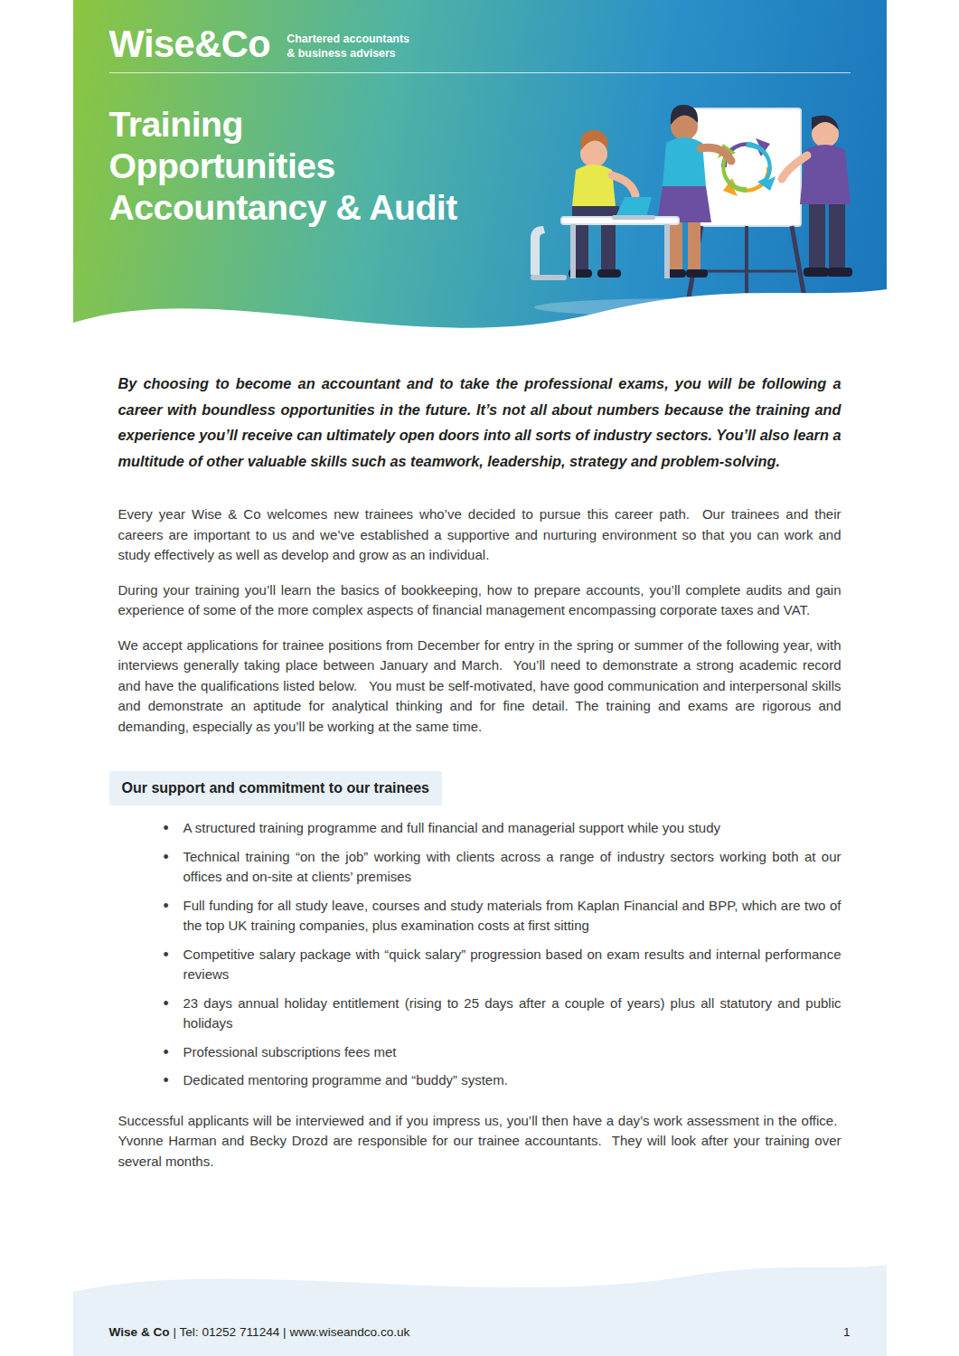Wise&Co
Chartered accountants
& business advisers
Training
Opportunities
Accountancy & Audit
By choosing to become an accountant and to take the professional exams, you will be following a career with boundless opportunities in the future. It’s not all about numbers because the training and experience you’ll receive can ultimately open doors into all sorts of industry sectors. You’ll also learn a multitude of other valuable skills such as teamwork, leadership, strategy and problem-solving.
Every year Wise & Co welcomes new trainees who’ve decided to pursue this career path. Our trainees and their careers are important to us and we’ve established a supportive and nurturing environment so that you can work and study effectively as well as develop and grow as an individual.
During your training you’ll learn the basics of bookkeeping, how to prepare accounts, you’ll complete audits and gain experience of some of the more complex aspects of financial management encompassing corporate taxes and VAT.
We accept applications for trainee positions from December for entry in the spring or summer of the following year, with interviews generally taking place between January and March. You’ll need to demonstrate a strong academic record and have the qualifications listed below. You must be self-motivated, have good communication and interpersonal skills and demonstrate an aptitude for analytical thinking and for fine detail. The training and exams are rigorous and demanding, especially as you’ll be working at the same time.
Our support and commitment to our trainees
A structured training programme and full financial and managerial support while you study
Technical training “on the job” working with clients across a range of industry sectors working both at our offices and on-site at clients’ premises
Full funding for all study leave, courses and study materials from Kaplan Financial and BPP, which are two of the top UK training companies, plus examination costs at first sitting
Competitive salary package with “quick salary” progression based on exam results and internal performance reviews
23 days annual holiday entitlement (rising to 25 days after a couple of years) plus all statutory and public holidays
Professional subscriptions fees met
Dedicated mentoring programme and “buddy” system.
Successful applicants will be interviewed and if you impress us, you’ll then have a day’s work assessment in the office. Yvonne Harman and Becky Drozd are responsible for our trainee accountants. They will look after your training over several months.
Wise & Co | Tel: 01252 711244 | www.wiseandco.co.uk
1